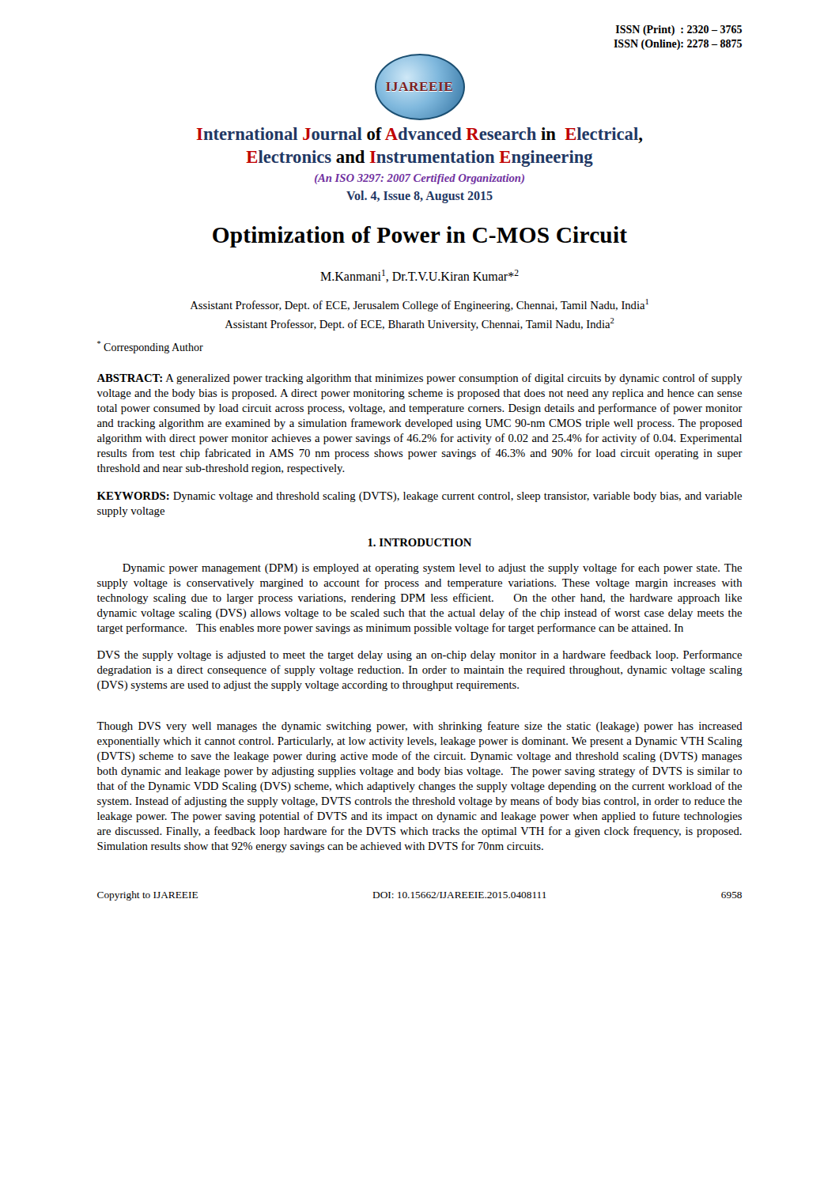ISSN (Print) : 2320 – 3765
ISSN (Online): 2278 – 8875
International Journal of Advanced Research in Electrical,
Electronics and Instrumentation Engineering
(An ISO 3297: 2007 Certified Organization)
Vol. 4, Issue 8, August 2015
Optimization of Power in C-MOS Circuit
M.Kanmani1, Dr.T.V.U.Kiran Kumar*2
Assistant Professor, Dept. of ECE, Jerusalem College of Engineering, Chennai, Tamil Nadu, India1
Assistant Professor, Dept. of ECE, Bharath University, Chennai, Tamil Nadu, India2
* Corresponding Author
ABSTRACT: A generalized power tracking algorithm that minimizes power consumption of digital circuits by dynamic control of supply voltage and the body bias is proposed. A direct power monitoring scheme is proposed that does not need any replica and hence can sense total power consumed by load circuit across process, voltage, and temperature corners. Design details and performance of power monitor and tracking algorithm are examined by a simulation framework developed using UMC 90-nm CMOS triple well process. The proposed algorithm with direct power monitor achieves a power savings of 46.2% for activity of 0.02 and 25.4% for activity of 0.04. Experimental results from test chip fabricated in AMS 70 nm process shows power savings of 46.3% and 90% for load circuit operating in super threshold and near sub-threshold region, respectively.
KEYWORDS: Dynamic voltage and threshold scaling (DVTS), leakage current control, sleep transistor, variable body bias, and variable supply voltage
1. INTRODUCTION
Dynamic power management (DPM) is employed at operating system level to adjust the supply voltage for each power state. The supply voltage is conservatively margined to account for process and temperature variations. These voltage margin increases with technology scaling due to larger process variations, rendering DPM less efficient. On the other hand, the hardware approach like dynamic voltage scaling (DVS) allows voltage to be scaled such that the actual delay of the chip instead of worst case delay meets the target performance. This enables more power savings as minimum possible voltage for target performance can be attained. In
DVS the supply voltage is adjusted to meet the target delay using an on-chip delay monitor in a hardware feedback loop. Performance degradation is a direct consequence of supply voltage reduction. In order to maintain the required throughout, dynamic voltage scaling (DVS) systems are used to adjust the supply voltage according to throughput requirements.
Though DVS very well manages the dynamic switching power, with shrinking feature size the static (leakage) power has increased exponentially which it cannot control. Particularly, at low activity levels, leakage power is dominant. We present a Dynamic VTH Scaling (DVTS) scheme to save the leakage power during active mode of the circuit. Dynamic voltage and threshold scaling (DVTS) manages both dynamic and leakage power by adjusting supplies voltage and body bias voltage. The power saving strategy of DVTS is similar to that of the Dynamic VDD Scaling (DVS) scheme, which adaptively changes the supply voltage depending on the current workload of the system. Instead of adjusting the supply voltage, DVTS controls the threshold voltage by means of body bias control, in order to reduce the leakage power. The power saving potential of DVTS and its impact on dynamic and leakage power when applied to future technologies are discussed. Finally, a feedback loop hardware for the DVTS which tracks the optimal VTH for a given clock frequency, is proposed. Simulation results show that 92% energy savings can be achieved with DVTS for 70nm circuits.
Copyright to IJAREEIE DOI: 10.15662/IJAREEIE.2015.0408111 6958